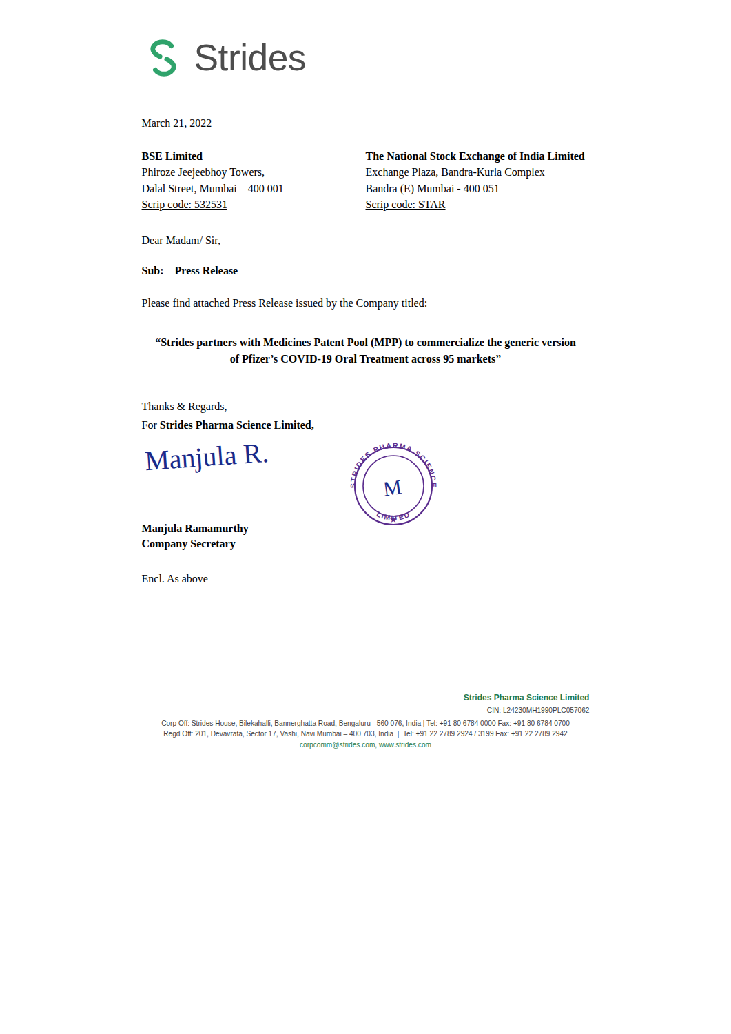Strides
March 21, 2022
| BSE Limited Phiroze Jeejeebhoy Towers, Dalal Street, Mumbai – 400 001 Scrip code: 532531 | The National Stock Exchange of India Limited Exchange Plaza, Bandra-Kurla Complex Bandra (E) Mumbai - 400 051 Scrip code: STAR |
Dear Madam/ Sir,
Sub: Press Release
Please find attached Press Release issued by the Company titled:
“Strides partners with Medicines Patent Pool (MPP) to commercialize the generic version of Pfizer’s COVID-19 Oral Treatment across 95 markets”
Thanks & Regards,
For Strides Pharma Science Limited,
Manjula R.
STRIDES PHARMA SCIENCE LIMITED ★ M
Manjula Ramamurthy
Company Secretary
Encl. As above
Strides Pharma Science Limited
CIN: L24230MH1990PLC057062
Corp Off: Strides House, Bilekahalli, Bannerghatta Road, Bengaluru - 560 076, India | Tel: +91 80 6784 0000 Fax: +91 80 6784 0700
Regd Off: 201, Devavrata, Sector 17, Vashi, Navi Mumbai – 400 703, India | Tel: +91 22 2789 2924 / 3199 Fax: +91 22 2789 2942
corpcomm@strides.com, www.strides.com